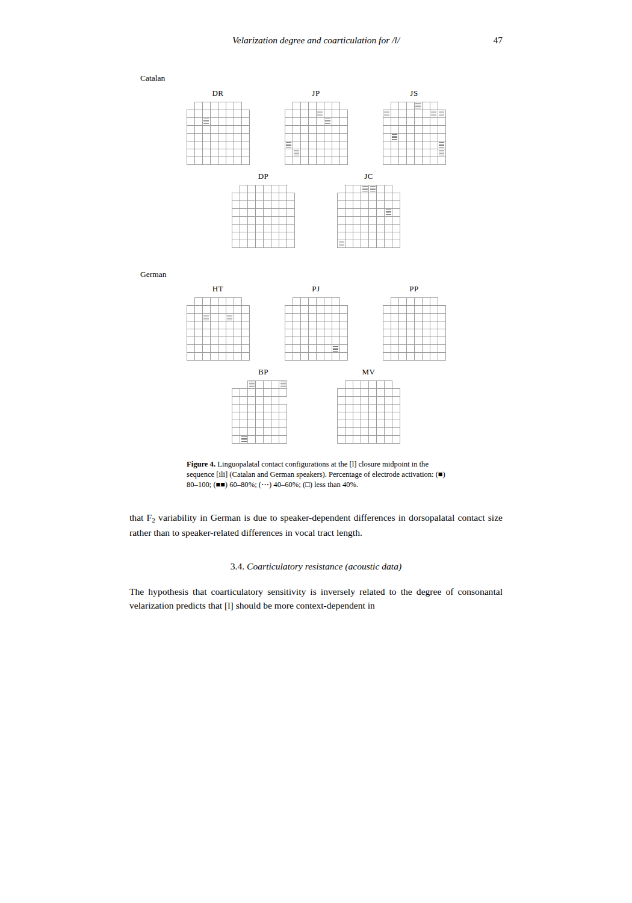Velarization degree and coarticulation for /l/ 47
Catalan
DR
JP
JS
DP
JC
German
HT
PJ
PP
BP
MV
Figure 4. Linguopalatal contact configurations at the [l] closure midpoint in the sequence [ili] (Catalan and German speakers). Percentage of electrode activation: (■) 80–100; (■■) 60–80%; (⋯) 40–60%; (□) less than 40%.
that F2 variability in German is due to speaker-dependent differences in dorsopalatal contact size rather than to speaker-related differences in vocal tract length.
3.4. Coarticulatory resistance (acoustic data)
The hypothesis that coarticulatory sensitivity is inversely related to the degree of consonantal velarization predicts that [l] should be more context-dependent in